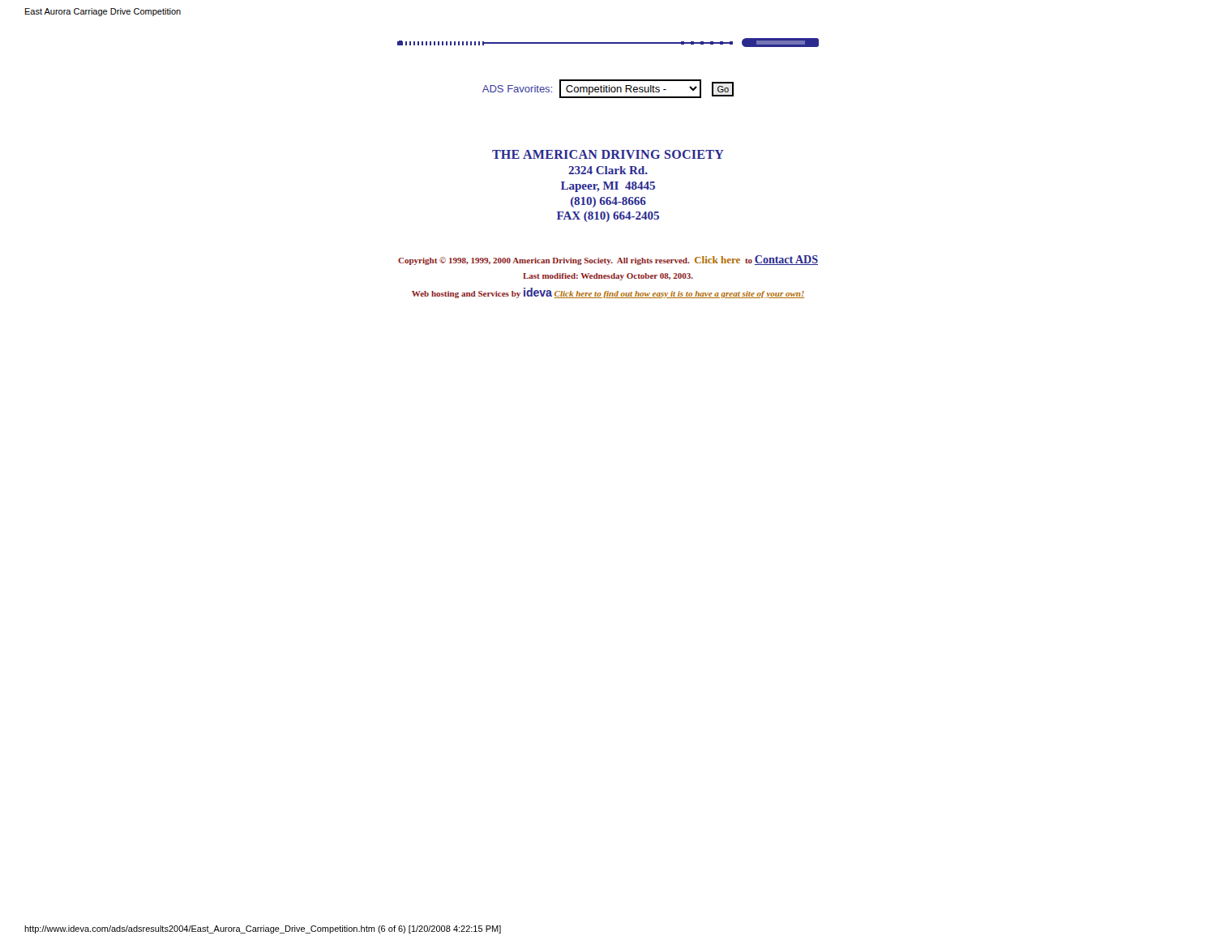East Aurora Carriage Drive Competition
ADS Favorites: Competition Results -
THE AMERICAN DRIVING SOCIETY
2324 Clark Rd.
Lapeer, MI 48445
(810) 664-8666
FAX (810) 664-2405
Copyright © 1998, 1999, 2000 American Driving Society. All rights reserved. Click here to Contact ADS
Last modified: Wednesday October 08, 2003.
Web hosting and Services by ideva Click here to find out how easy it is to have a great site of your own!
http://www.ideva.com/ads/adsresults2004/East_Aurora_Carriage_Drive_Competition.htm (6 of 6) [1/20/2008 4:22:15 PM]